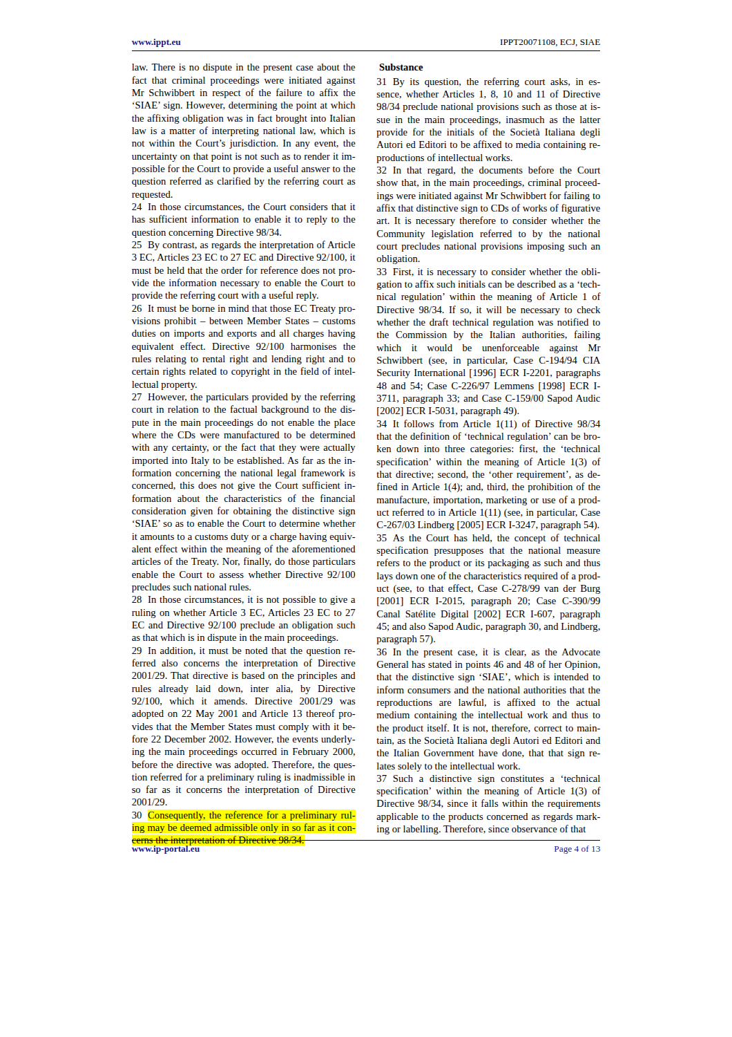www.ippt.eu
IPPT20071108, ECJ, SIAE
law. There is no dispute in the present case about the fact that criminal proceedings were initiated against Mr Schwibbert in respect of the failure to affix the ‘SIAE’ sign. However, determining the point at which the affixing obligation was in fact brought into Italian law is a matter of interpreting national law, which is not within the Court’s jurisdiction. In any event, the uncertainty on that point is not such as to render it impossible for the Court to provide a useful answer to the question referred as clarified by the referring court as requested.
24 In those circumstances, the Court considers that it has sufficient information to enable it to reply to the question concerning Directive 98/34.
25 By contrast, as regards the interpretation of Article 3 EC, Articles 23 EC to 27 EC and Directive 92/100, it must be held that the order for reference does not provide the information necessary to enable the Court to provide the referring court with a useful reply.
26 It must be borne in mind that those EC Treaty provisions prohibit – between Member States – customs duties on imports and exports and all charges having equivalent effect. Directive 92/100 harmonises the rules relating to rental right and lending right and to certain rights related to copyright in the field of intellectual property.
27 However, the particulars provided by the referring court in relation to the factual background to the dispute in the main proceedings do not enable the place where the CDs were manufactured to be determined with any certainty, or the fact that they were actually imported into Italy to be established. As far as the information concerning the national legal framework is concerned, this does not give the Court sufficient information about the characteristics of the financial consideration given for obtaining the distinctive sign ‘SIAE’ so as to enable the Court to determine whether it amounts to a customs duty or a charge having equivalent effect within the meaning of the aforementioned articles of the Treaty. Nor, finally, do those particulars enable the Court to assess whether Directive 92/100 precludes such national rules.
28 In those circumstances, it is not possible to give a ruling on whether Article 3 EC, Articles 23 EC to 27 EC and Directive 92/100 preclude an obligation such as that which is in dispute in the main proceedings.
29 In addition, it must be noted that the question referred also concerns the interpretation of Directive 2001/29. That directive is based on the principles and rules already laid down, inter alia, by Directive 92/100, which it amends. Directive 2001/29 was adopted on 22 May 2001 and Article 13 thereof provides that the Member States must comply with it before 22 December 2002. However, the events underlying the main proceedings occurred in February 2000, before the directive was adopted. Therefore, the question referred for a preliminary ruling is inadmissible in so far as it concerns the interpretation of Directive 2001/29.
30 Consequently, the reference for a preliminary ruling may be deemed admissible only in so far as it concerns the interpretation of Directive 98/34.
Substance
31 By its question, the referring court asks, in essence, whether Articles 1, 8, 10 and 11 of Directive 98/34 preclude national provisions such as those at issue in the main proceedings, inasmuch as the latter provide for the initials of the Società Italiana degli Autori ed Editori to be affixed to media containing reproductions of intellectual works.
32 In that regard, the documents before the Court show that, in the main proceedings, criminal proceedings were initiated against Mr Schwibbert for failing to affix that distinctive sign to CDs of works of figurative art. It is necessary therefore to consider whether the Community legislation referred to by the national court precludes national provisions imposing such an obligation.
33 First, it is necessary to consider whether the obligation to affix such initials can be described as a ‘technical regulation’ within the meaning of Article 1 of Directive 98/34. If so, it will be necessary to check whether the draft technical regulation was notified to the Commission by the Italian authorities, failing which it would be unenforceable against Mr Schwibbert (see, in particular, Case C-194/94 CIA Security International [1996] ECR I-2201, paragraphs 48 and 54; Case C-226/97 Lemmens [1998] ECR I-3711, paragraph 33; and Case C-159/00 Sapod Audic [2002] ECR I-5031, paragraph 49).
34 It follows from Article 1(11) of Directive 98/34 that the definition of ‘technical regulation’ can be broken down into three categories: first, the ‘technical specification’ within the meaning of Article 1(3) of that directive; second, the ‘other requirement’, as defined in Article 1(4); and, third, the prohibition of the manufacture, importation, marketing or use of a product referred to in Article 1(11) (see, in particular, Case C-267/03 Lindberg [2005] ECR I-3247, paragraph 54).
35 As the Court has held, the concept of technical specification presupposes that the national measure refers to the product or its packaging as such and thus lays down one of the characteristics required of a product (see, to that effect, Case C-278/99 van der Burg [2001] ECR I-2015, paragraph 20; Case C-390/99 Canal Satélite Digital [2002] ECR I-607, paragraph 45; and also Sapod Audic, paragraph 30, and Lindberg, paragraph 57).
36 In the present case, it is clear, as the Advocate General has stated in points 46 and 48 of her Opinion, that the distinctive sign ‘SIAE’, which is intended to inform consumers and the national authorities that the reproductions are lawful, is affixed to the actual medium containing the intellectual work and thus to the product itself. It is not, therefore, correct to maintain, as the Società Italiana degli Autori ed Editori and the Italian Government have done, that that sign relates solely to the intellectual work.
37 Such a distinctive sign constitutes a ‘technical specification’ within the meaning of Article 1(3) of Directive 98/34, since it falls within the requirements applicable to the products concerned as regards marking or labelling. Therefore, since observance of that
www.ip-portal.eu
Page 4 of 13